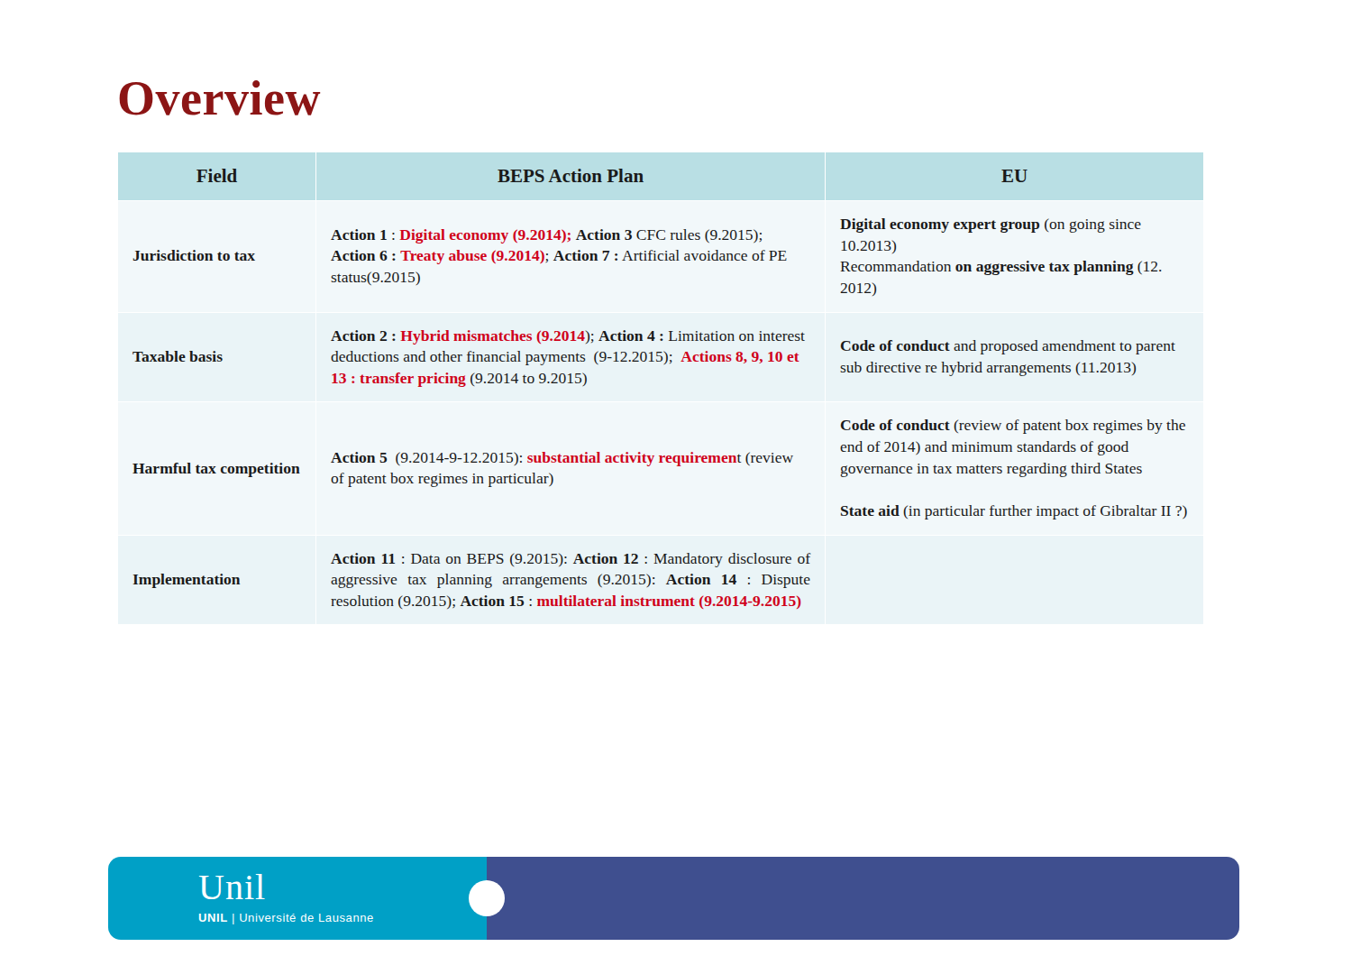Overview
| Field | BEPS Action Plan | EU |
| --- | --- | --- |
| Jurisdiction to tax | Action 1 : Digital economy (9.2014); Action 3 CFC rules (9.2015); Action 6 : Treaty abuse (9.2014) ; Action 7 : Artificial avoidance of PE status(9.2015) | Digital economy expert group (on going since 10.2013) Recommandation on aggressive tax planning (12. 2012) |
| Taxable basis | Action 2 : Hybrid mismatches (9.2014 ); Action 4 : Limitation on interest deductions and other financial payments (9-12.2015); Actions 8, 9, 10 et 13 : transfer pricing (9.2014 to 9.2015) | Code of conduct and proposed amendment to parent sub directive re hybrid arrangements (11.2013) |
| Harmful tax competition | Action 5 (9.2014-9-12.2015): substantial activity requiremen t (review of patent box regimes in particular) | Code of conduct (review of patent box regimes by the end of 2014) and minimum standards of good governance in tax matters regarding third States State aid (in particular further impact of Gibraltar II ?) |
| Implementation | Action 11 : Data on BEPS (9.2015): Action 12 : Mandatory disclosure of aggressive tax planning arrangements (9.2015): Action 14 : Dispute resolution (9.2015); Action 15 : multilateral instrument (9.2014-9.2015) | |
Unil
UNIL | Université de Lausanne